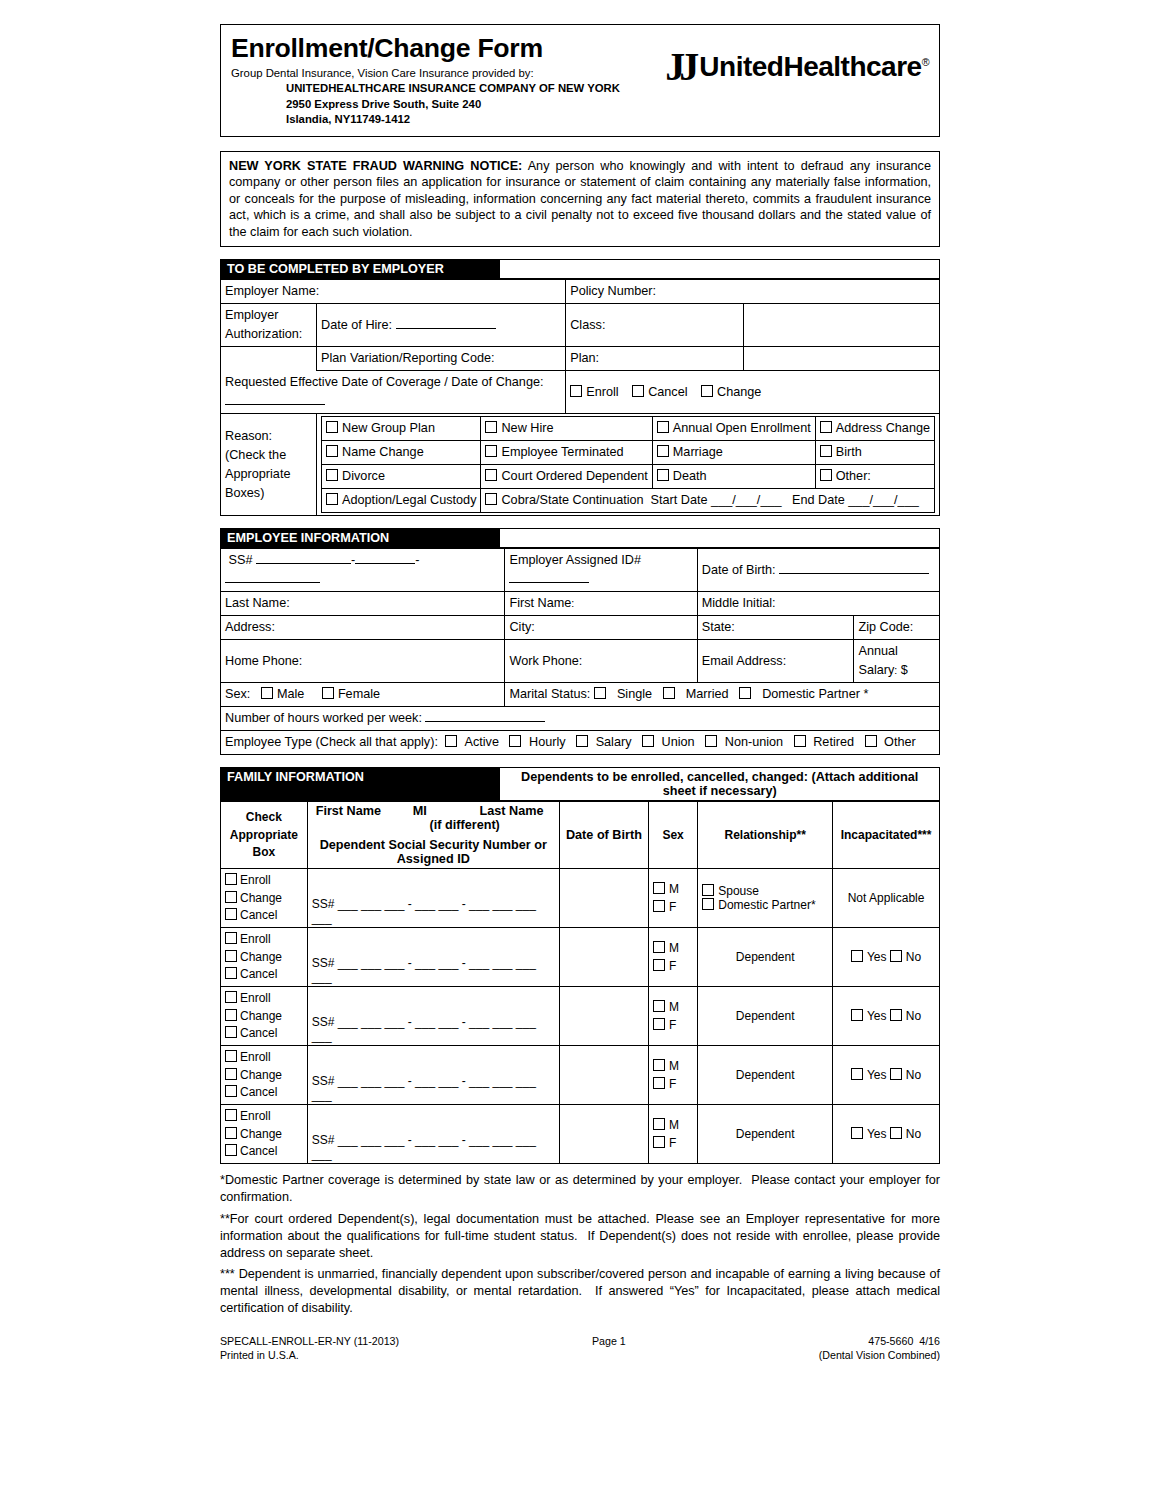Enrollment/Change Form
Group Dental Insurance, Vision Care Insurance provided by:
UNITEDHEALTHCARE INSURANCE COMPANY OF NEW YORK
2950 Express Drive South, Suite 240
Islandia, NY11749-1412
JJ UnitedHealthcare®
NEW YORK STATE FRAUD WARNING NOTICE: Any person who knowingly and with intent to defraud any insurance company or other person files an application for insurance or statement of claim containing any materially false information, or conceals for the purpose of misleading, information concerning any fact material thereto, commits a fraudulent insurance act, which is a crime, and shall also be subject to a civil penalty not to exceed five thousand dollars and the stated value of the claim for each such violation.
TO BE COMPLETED BY EMPLOYER
| Employer Name: | Policy Number: |
| Employer Authorization: | Date of Hire: | Class: | |
| | Plan Variation/Reporting Code: | Plan: | |
| Requested Effective Date of Coverage / Date of Change: | Enroll Cancel Change |
| Reason: (Check the Appropriate Boxes) | / New Group Plan / New Hire / Annual Open Enrollment / Address Change / / Name Change / Employee Terminated / Marriage / Birth / / Divorce / Court Ordered Dependent / Death / Other: / / Adoption/Legal Custody / Cobra/State Continuation Start Date ___/___/___ End Date ___/___/___ / |
EMPLOYEE INFORMATION
| SS# - - | Employer Assigned ID# | Date of Birth: |
| Last Name: | First Name : | Middle Initial: |
| Address: | City: | State: | Zip Code: |
| Home Phone: | Work Phone: | Email Address: | Annual Salary : $ |
| Sex: Male Female | Marital Status: Single Married Domestic Partner * |
| Number of hours worked per week: |
| Employee Type (Check all that apply): Active Hourly Salary Union Non-union Retired Other |
FAMILY INFORMATION
Dependents to be enrolled, cancelled, changed: (Attach additional sheet if necessary)
| Check Appropriate Box | First Name MI Last Name (if different) Dependent Social Security Number or Assigned ID | Date of Birth | Sex | Relationship** | Incapacitated*** |
| --- | --- | --- | --- | --- | --- |
| Enroll Change Cancel | | | M F | Spouse Domestic Partner* | Not Applicable |
| SS# ___ ___ ___ - ___ ___ - ___ ___ ___ ___ |
| Enroll Change Cancel | | | M F | Dependent | Yes No |
| SS# ___ ___ ___ - ___ ___ - ___ ___ ___ ___ |
| Enroll Change Cancel | | | M F | Dependent | Yes No |
| SS# ___ ___ ___ - ___ ___ - ___ ___ ___ ___ |
| Enroll Change Cancel | | | M F | Dependent | Yes No |
| SS# ___ ___ ___ - ___ ___ - ___ ___ ___ ___ |
| Enroll Change Cancel | | | M F | Dependent | Yes No |
| SS# ___ ___ ___ - ___ ___ - ___ ___ ___ ___ |
*Domestic Partner coverage is determined by state law or as determined by your employer. Please contact your employer for confirmation.
**For court ordered Dependent(s), legal documentation must be attached. Please see an Employer representative for more information about the qualifications for full-time student status. If Dependent(s) does not reside with enrollee, please provide address on separate sheet.
*** Dependent is unmarried, financially dependent upon subscriber/covered person and incapable of earning a living because of mental illness, developmental disability, or mental retardation. If answered “Yes” for Incapacitated, please attach medical certification of disability.
SPECALL-ENROLL-ER-NY (11-2013)
Printed in U.S.A.
Page 1
475-5660 4/16
(Dental Vision Combined)